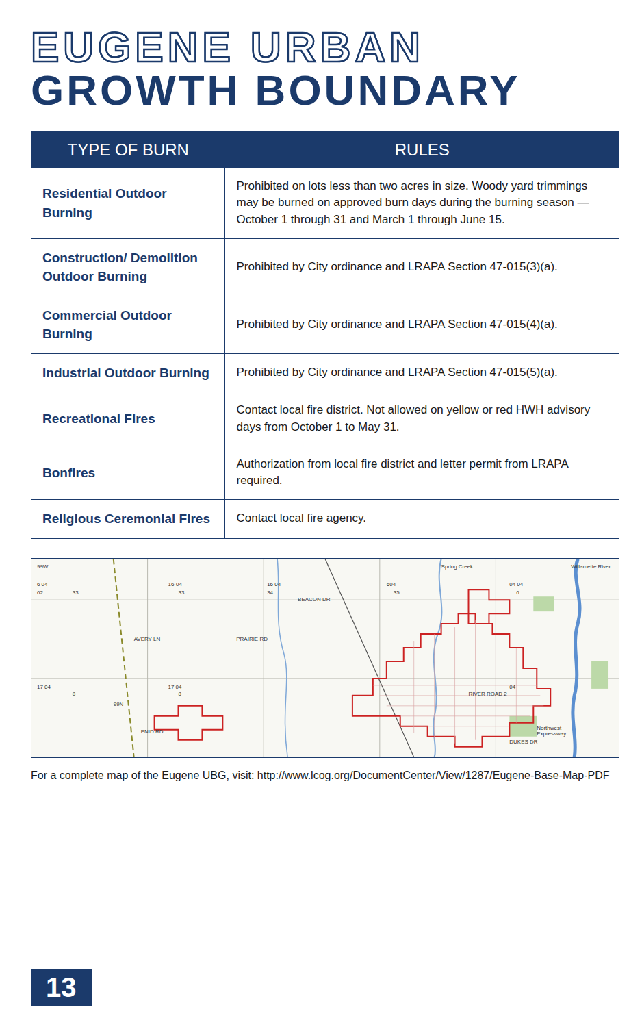Eugene Urban Growth Boundary
| TYPE OF BURN | RULES |
| --- | --- |
| Residential Outdoor Burning | Prohibited on lots less than two acres in size. Woody yard trimmings may be burned on approved burn days during the burning season — October 1 through 31 and March 1 through June 15. |
| Construction/ Demolition Outdoor Burning | Prohibited by City ordinance and LRAPA Section 47-015(3)(a). |
| Commercial Outdoor Burning | Prohibited by City ordinance and LRAPA Section 47-015(4)(a). |
| Industrial Outdoor Burning | Prohibited by City ordinance and LRAPA Section 47-015(5)(a). |
| Recreational Fires | Contact local fire district. Not allowed on yellow or red HWH advisory days from October 1 to May 31. |
| Bonfires | Authorization from local fire district and letter permit from LRAPA required. |
| Religious Ceremonial Fires | Contact local fire agency. |
99W 6 04 62 33 16-04 33 16 04 34 BEACON DR 604 35 04 04 6 Willamette River Spring Creek AVERY LN PRAIRIE RD 17 04 8 17 04 8 04 RIVER ROAD 2 99N ENID RD Northwest Expressway DUKES DR
For a complete map of the Eugene UBG, visit: http://www.lcog.org/DocumentCenter/View/1287/Eugene-Base-Map-PDF
13